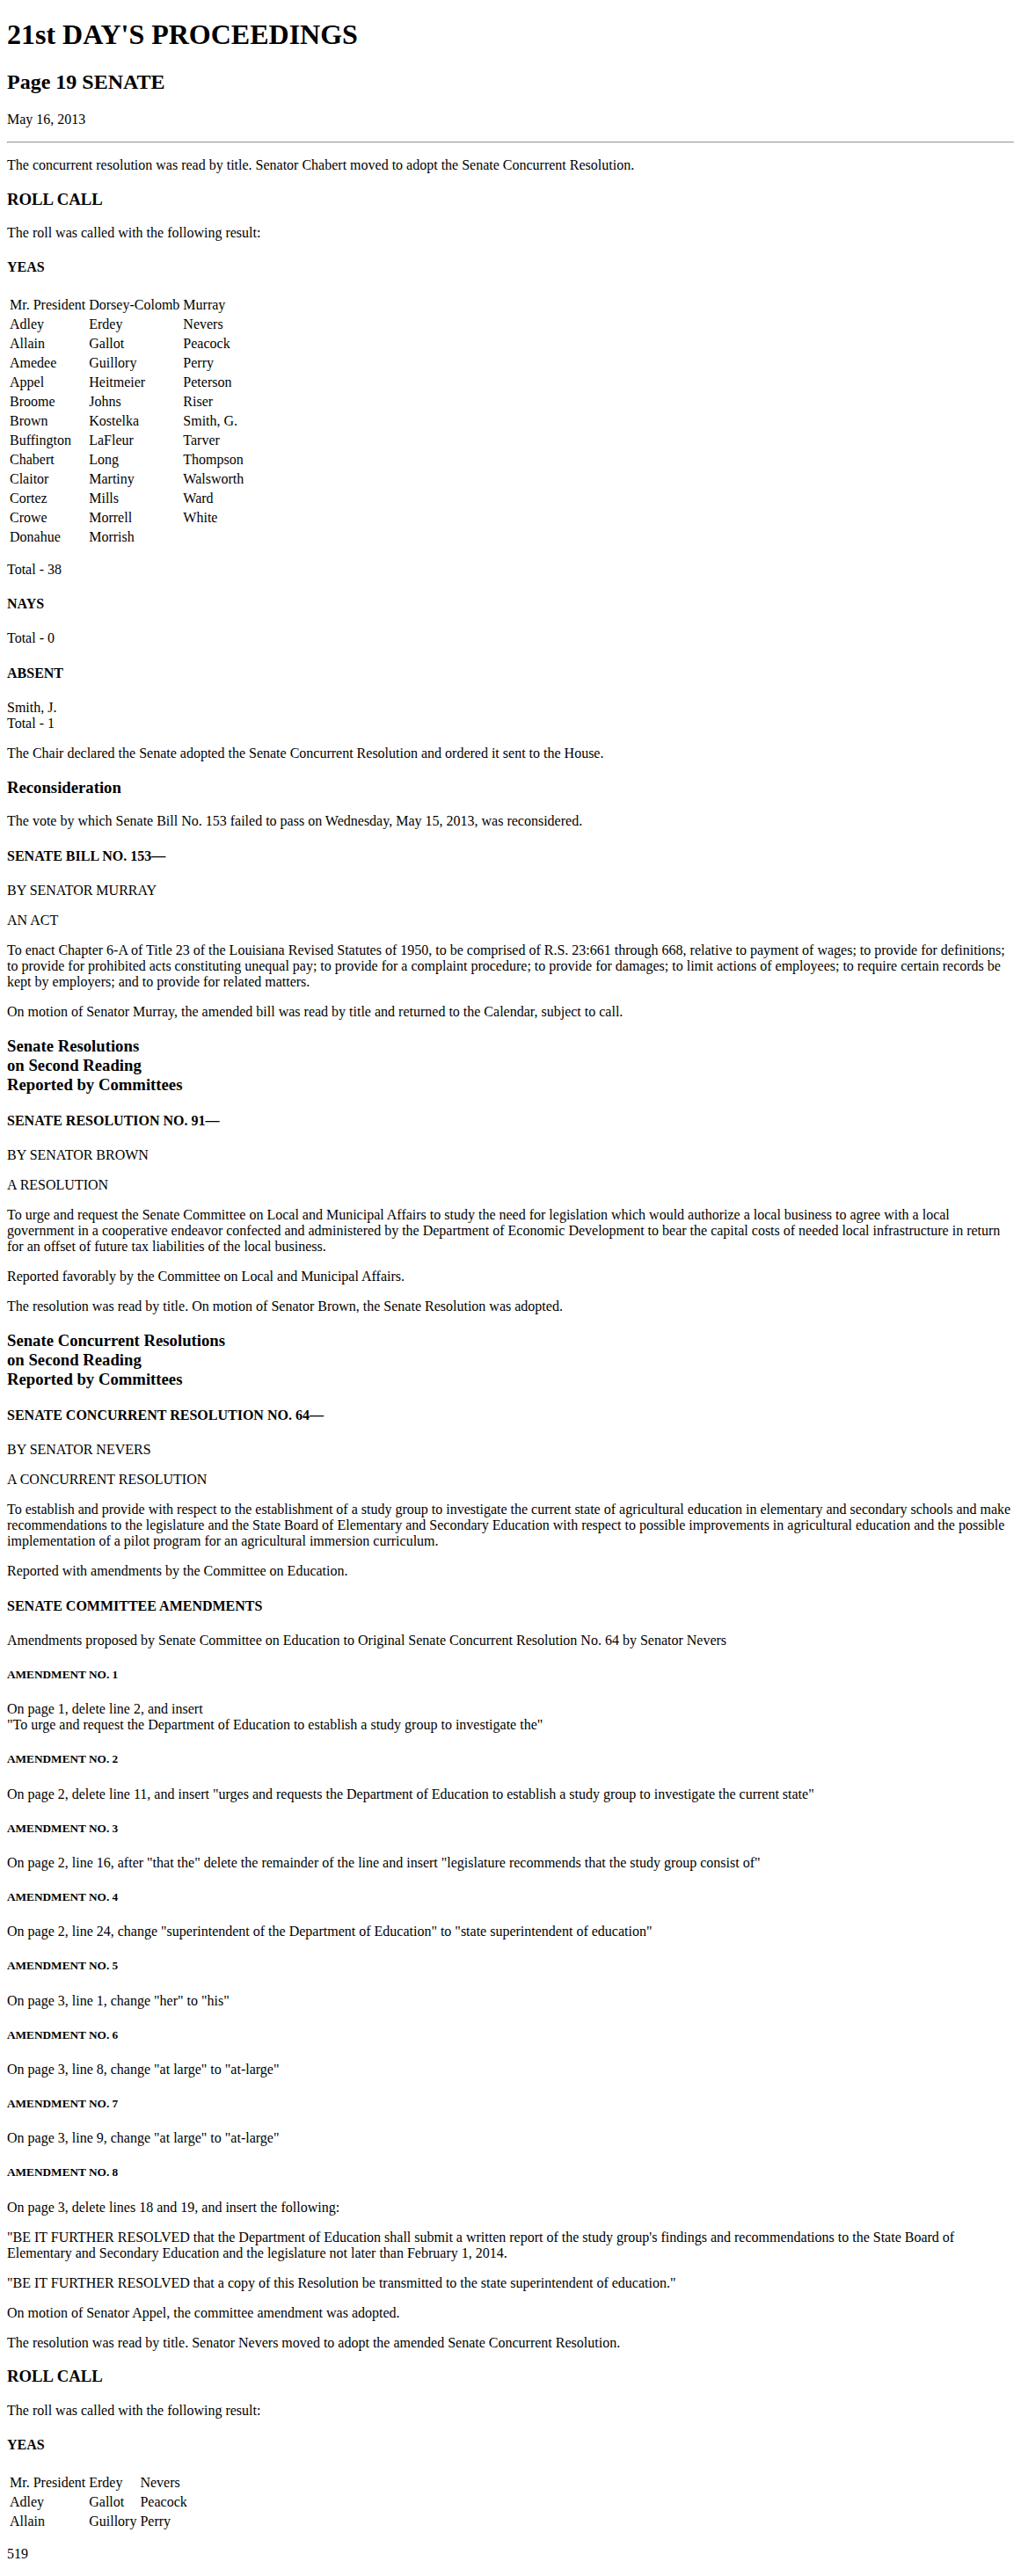21st DAY'S PROCEEDINGS
Page 19 SENATE
May 16, 2013
The concurrent resolution was read by title. Senator Chabert moved to adopt the Senate Concurrent Resolution.
ROLL CALL
The roll was called with the following result:
YEAS
| Mr. President | Dorsey-Colomb | Murray |
| Adley | Erdey | Nevers |
| Allain | Gallot | Peacock |
| Amedee | Guillory | Perry |
| Appel | Heitmeier | Peterson |
| Broome | Johns | Riser |
| Brown | Kostelka | Smith, G. |
| Buffington | LaFleur | Tarver |
| Chabert | Long | Thompson |
| Claitor | Martiny | Walsworth |
| Cortez | Mills | Ward |
| Crowe | Morrell | White |
| Donahue | Morrish | |
Total - 38
NAYS
Total - 0
ABSENT
Smith, J.
Total - 1
The Chair declared the Senate adopted the Senate Concurrent Resolution and ordered it sent to the House.
Reconsideration
The vote by which Senate Bill No. 153 failed to pass on Wednesday, May 15, 2013, was reconsidered.
SENATE BILL NO. 153—
BY SENATOR MURRAY
AN ACT
To enact Chapter 6-A of Title 23 of the Louisiana Revised Statutes of 1950, to be comprised of R.S. 23:661 through 668, relative to payment of wages; to provide for definitions; to provide for prohibited acts constituting unequal pay; to provide for a complaint procedure; to provide for damages; to limit actions of employees; to require certain records be kept by employers; and to provide for related matters.
On motion of Senator Murray, the amended bill was read by title and returned to the Calendar, subject to call.
Senate Resolutions
on Second Reading
Reported by Committees
SENATE RESOLUTION NO. 91—
BY SENATOR BROWN
A RESOLUTION
To urge and request the Senate Committee on Local and Municipal Affairs to study the need for legislation which would authorize a local business to agree with a local government in a cooperative endeavor confected and administered by the Department of Economic Development to bear the capital costs of needed local infrastructure in return for an offset of future tax liabilities of the local business.
Reported favorably by the Committee on Local and Municipal Affairs.
The resolution was read by title. On motion of Senator Brown, the Senate Resolution was adopted.
Senate Concurrent Resolutions
on Second Reading
Reported by Committees
SENATE CONCURRENT RESOLUTION NO. 64—
BY SENATOR NEVERS
A CONCURRENT RESOLUTION
To establish and provide with respect to the establishment of a study group to investigate the current state of agricultural education in elementary and secondary schools and make recommendations to the legislature and the State Board of Elementary and Secondary Education with respect to possible improvements in agricultural education and the possible implementation of a pilot program for an agricultural immersion curriculum.
Reported with amendments by the Committee on Education.
SENATE COMMITTEE AMENDMENTS
Amendments proposed by Senate Committee on Education to Original Senate Concurrent Resolution No. 64 by Senator Nevers
AMENDMENT NO. 1
On page 1, delete line 2, and insert
"To urge and request the Department of Education to establish a study group to investigate the"
AMENDMENT NO. 2
On page 2, delete line 11, and insert "urges and requests the Department of Education to establish a study group to investigate the current state"
AMENDMENT NO. 3
On page 2, line 16, after "that the" delete the remainder of the line and insert "legislature recommends that the study group consist of"
AMENDMENT NO. 4
On page 2, line 24, change "superintendent of the Department of Education" to "state superintendent of education"
AMENDMENT NO. 5
On page 3, line 1, change "her" to "his"
AMENDMENT NO. 6
On page 3, line 8, change "at large" to "at-large"
AMENDMENT NO. 7
On page 3, line 9, change "at large" to "at-large"
AMENDMENT NO. 8
On page 3, delete lines 18 and 19, and insert the following:
"BE IT FURTHER RESOLVED that the Department of Education shall submit a written report of the study group's findings and recommendations to the State Board of Elementary and Secondary Education and the legislature not later than February 1, 2014.
"BE IT FURTHER RESOLVED that a copy of this Resolution be transmitted to the state superintendent of education."
On motion of Senator Appel, the committee amendment was adopted.
The resolution was read by title. Senator Nevers moved to adopt the amended Senate Concurrent Resolution.
ROLL CALL
The roll was called with the following result:
YEAS
| Mr. President | Erdey | Nevers |
| Adley | Gallot | Peacock |
| Allain | Guillory | Perry |
519